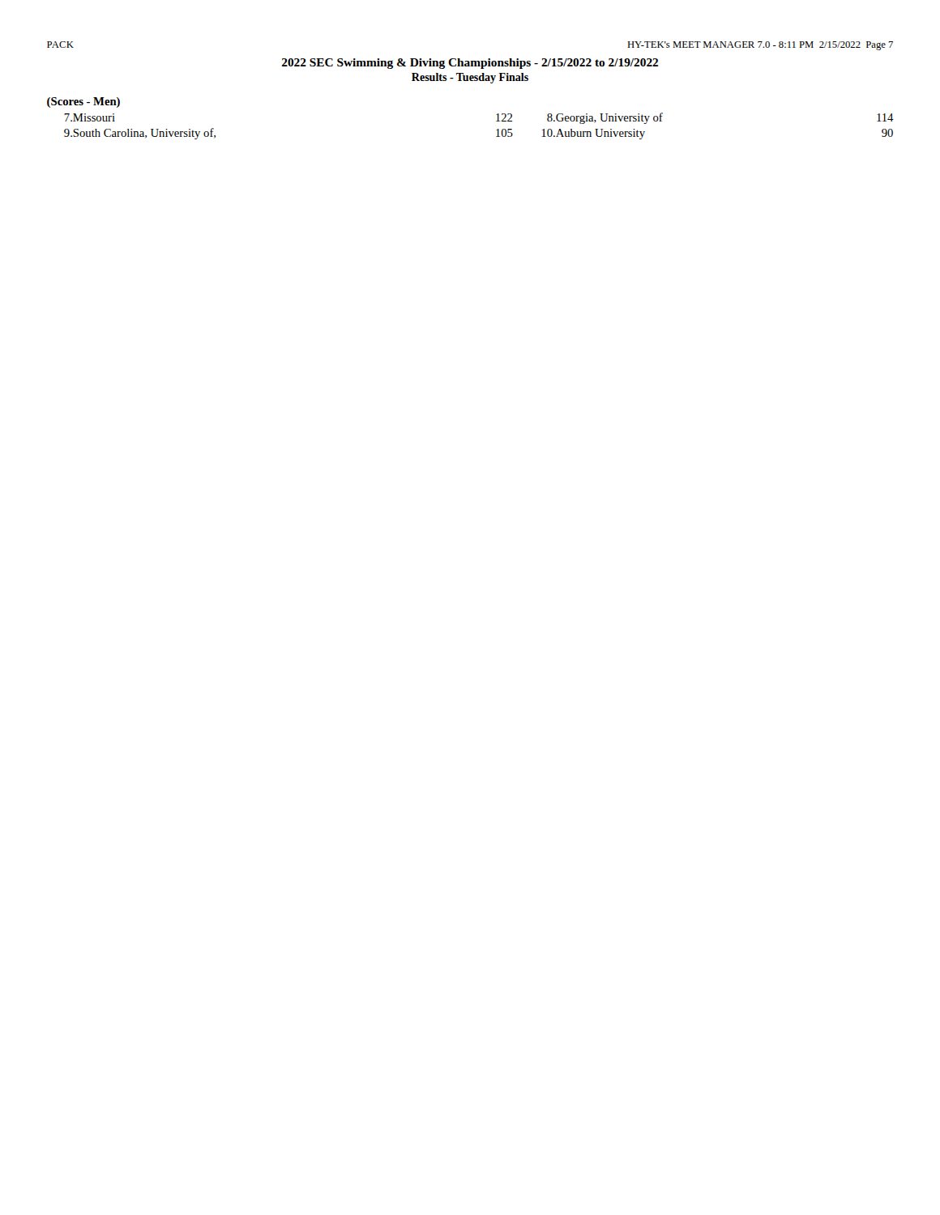PACK HY-TEK's MEET MANAGER 7.0 - 8:11 PM 2/15/2022 Page 7
2022 SEC Swimming & Diving Championships - 2/15/2022 to 2/19/2022
Results - Tuesday Finals
(Scores - Men)
| 7. | Missouri | 122 | 8. | Georgia, University of | 114 |
| 9. | South Carolina, University of, | 105 | 10. | Auburn University | 90 |